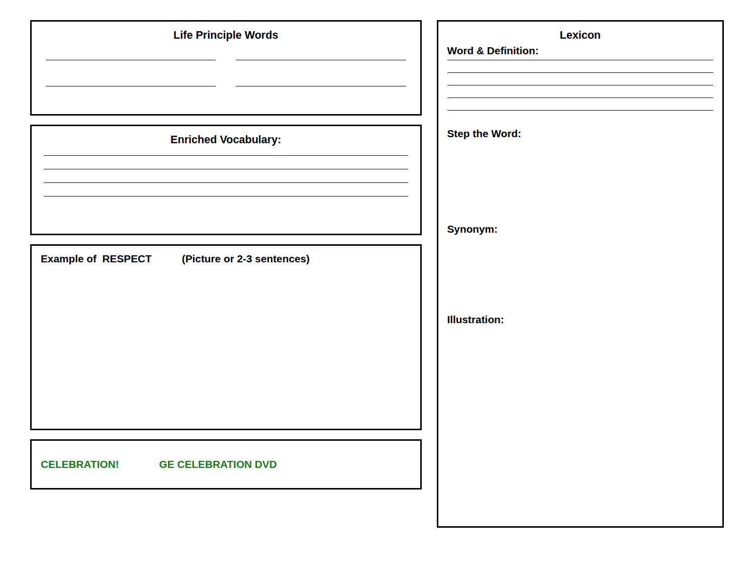Life Principle Words
Enriched Vocabulary:
Example of RESPECT (Picture or 2-3 sentences)
CELEBRATION! GE CELEBRATION DVD
Lexicon
Word & Definition:
Step the Word:
Synonym:
Illustration: